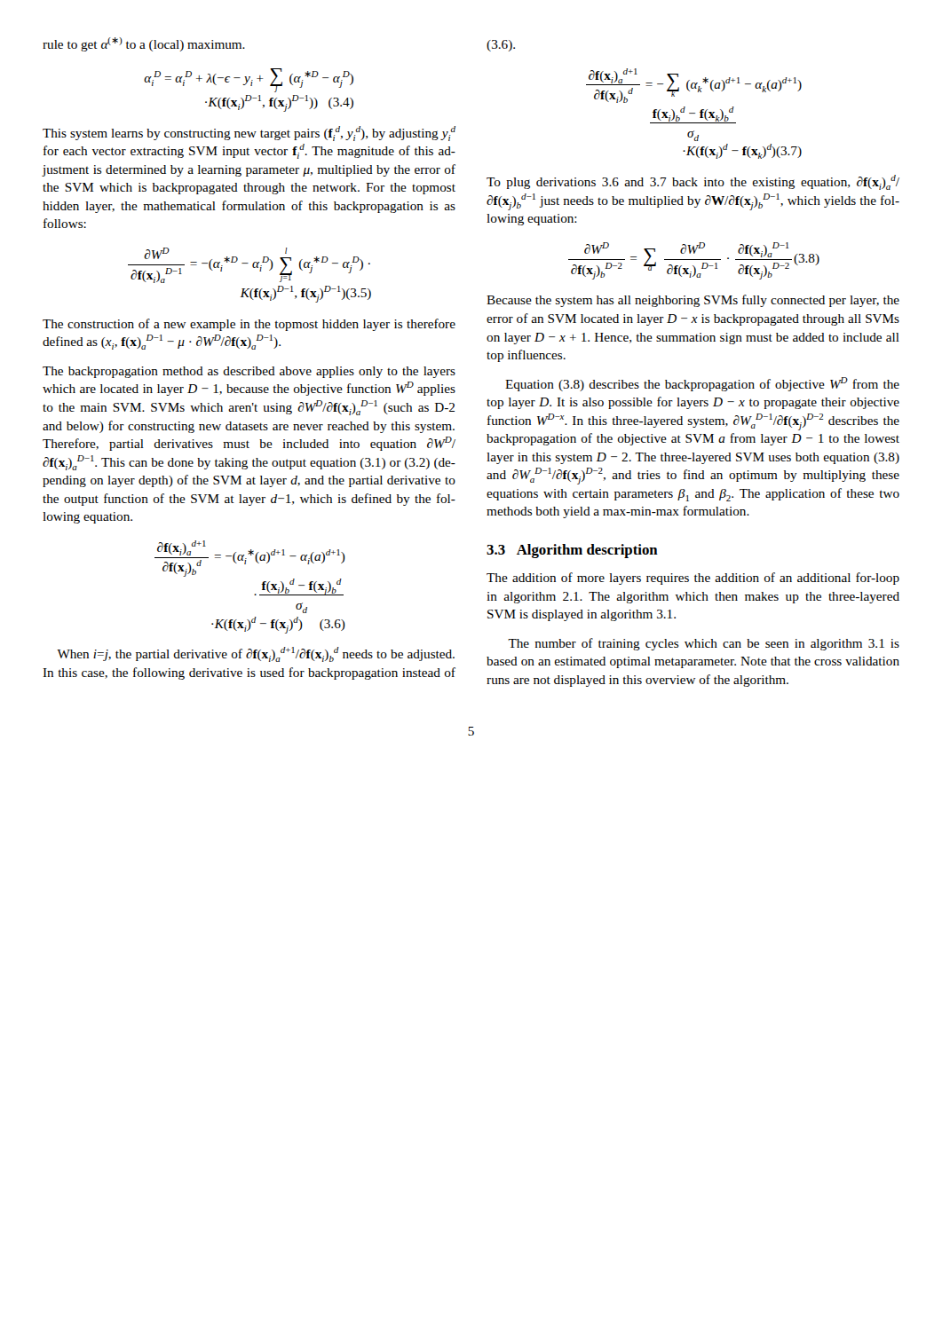rule to get α(∗) to a (local) maximum.
αiD = αiD + λ(−ϵ − yi + ∑j (αj∗D − αjD) ·K(f(xi)D−1, f(xj)D−1)) (3.4)
This system learns by constructing new target pairs (fid, yid), by adjusting yid for each vector extracting SVM input vector fid. The magnitude of this adjustment is determined by a learning parameter μ, multiplied by the error of the SVM which is backpropagated through the network. For the topmost hidden layer, the mathematical formulation of this backpropagation is as follows:
∂WD∂f(xi)aD−1 = −(αi∗D − αiD) l∑j=1 (αj∗D − αjD) · K(f(xi)D−1, f(xj)D−1)(3.5)
The construction of a new example in the topmost hidden layer is therefore defined as (xi, f(x)aD−1 − μ · ∂WD/∂f(x)aD−1).
The backpropagation method as described above applies only to the layers which are located in layer D − 1, because the objective function WD applies to the main SVM. SVMs which aren't using ∂WD/∂f(xi)aD−1 (such as D-2 and below) for constructing new datasets are never reached by this system. Therefore, partial derivatives must be included into equation ∂WD/∂f(xi)aD−1. This can be done by taking the output equation (3.1) or (3.2) (depending on layer depth) of the SVM at layer d, and the partial derivative to the output function of the SVM at layer d−1, which is defined by the following equation.
∂f(xi)ad+1∂f(xj)bd = −(αi∗(a)d+1 − αi(a)d+1) ·f(xi)bd − f(xj)bd σd ·K(f(xi)d − f(xj)d) (3.6)
When i=j, the partial derivative of ∂f(xi)ad+1/∂f(xi)bd needs to be adjusted. In this case, the following derivative is used for backpropagation instead of (3.6).
∂f(xi)ad+1∂f(xi)bd = −∑k (αk∗(a)d+1 − αk(a)d+1) f(xi)bd − f(xk)bd σd ·K(f(xi)d − f(xk)d)(3.7)
To plug derivations 3.6 and 3.7 back into the existing equation, ∂f(xi)ad/∂f(xj)bd−1 just needs to be multiplied by ∂W/∂f(xj)bD−1, which yields the following equation:
∂WD∂f(xj)bD−2 = ∑a ∂WD∂f(xi)aD−1 · ∂f(xi)aD−1∂f(xj)bD−2(3.8)
Because the system has all neighboring SVMs fully connected per layer, the error of an SVM located in layer D − x is backpropagated through all SVMs on layer D − x + 1. Hence, the summation sign must be added to include all top influences.
Equation (3.8) describes the backpropagation of objective WD from the top layer D. It is also possible for layers D − x to propagate their objective function WD−x. In this three-layered system, ∂WaD−1/∂f(xj)D−2 describes the backpropagation of the objective at SVM a from layer D − 1 to the lowest layer in this system D − 2. The three-layered SVM uses both equation (3.8) and ∂WaD−1/∂f(xj)D−2, and tries to find an optimum by multiplying these equations with certain parameters β1 and β2. The application of these two methods both yield a max-min-max formulation.
3.3 Algorithm description
The addition of more layers requires the addition of an additional for-loop in algorithm 2.1. The algorithm which then makes up the three-layered SVM is displayed in algorithm 3.1.
The number of training cycles which can be seen in algorithm 3.1 is based on an estimated optimal metaparameter. Note that the cross validation runs are not displayed in this overview of the algorithm.
5